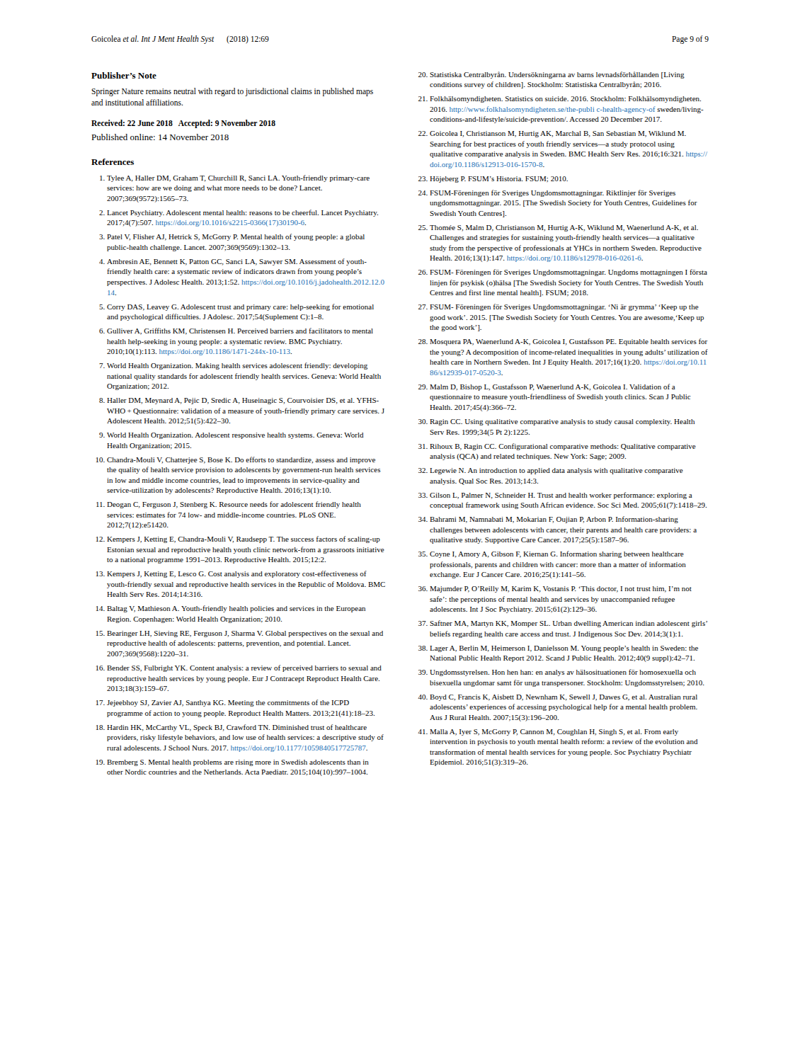Goicolea et al. Int J Ment Health Syst(2018) 12:69
Page 9 of 9
Publisher’s Note
Springer Nature remains neutral with regard to jurisdictional claims in published maps and institutional affiliations.
Received: 22 June 2018 Accepted: 9 November 2018
Published online: 14 November 2018
References
Tylee A, Haller DM, Graham T, Churchill R, Sanci LA. Youth-friendly primary-care services: how are we doing and what more needs to be done? Lancet. 2007;369(9572):1565–73.
Lancet Psychiatry. Adolescent mental health: reasons to be cheerful. Lancet Psychiatry. 2017;4(7):507. https://doi.org/10.1016/s2215-0366(17)30190-6.
Patel V, Flisher AJ, Hetrick S, McGorry P. Mental health of young people: a global public-health challenge. Lancet. 2007;369(9569):1302–13.
Ambresin AE, Bennett K, Patton GC, Sanci LA, Sawyer SM. Assessment of youth-friendly health care: a systematic review of indicators drawn from young people’s perspectives. J Adolesc Health. 2013;1:52. https://doi.org/10.1016/j.jadohealth.2012.12.014.
Corry DAS, Leavey G. Adolescent trust and primary care: help-seeking for emotional and psychological difficulties. J Adolesc. 2017;54(Suplement C):1–8.
Gulliver A, Griffiths KM, Christensen H. Perceived barriers and facilitators to mental health help-seeking in young people: a systematic review. BMC Psychiatry. 2010;10(1):113. https://doi.org/10.1186/1471-244x-10-113.
World Health Organization. Making health services adolescent friendly: developing national quality standards for adolescent friendly health services. Geneva: World Health Organization; 2012.
Haller DM, Meynard A, Pejic D, Sredic A, Huseinagic S, Courvoisier DS, et al. YFHS-WHO + Questionnaire: validation of a measure of youth-friendly primary care services. J Adolescent Health. 2012;51(5):422–30.
World Health Organization. Adolescent responsive health systems. Geneva: World Health Organization; 2015.
Chandra-Mouli V, Chatterjee S, Bose K. Do efforts to standardize, assess and improve the quality of health service provision to adolescents by government-run health services in low and middle income countries, lead to improvements in service-quality and service-utilization by adolescents? Reproductive Health. 2016;13(1):10.
Deogan C, Ferguson J, Stenberg K. Resource needs for adolescent friendly health services: estimates for 74 low- and middle-income countries. PLoS ONE. 2012;7(12):e51420.
Kempers J, Ketting E, Chandra-Mouli V, Raudsepp T. The success factors of scaling-up Estonian sexual and reproductive health youth clinic network-from a grassroots initiative to a national programme 1991–2013. Reproductive Health. 2015;12:2.
Kempers J, Ketting E, Lesco G. Cost analysis and exploratory cost-effectiveness of youth-friendly sexual and reproductive health services in the Republic of Moldova. BMC Health Serv Res. 2014;14:316.
Baltag V, Mathieson A. Youth-friendly health policies and services in the European Region. Copenhagen: World Health Organization; 2010.
Bearinger LH, Sieving RE, Ferguson J, Sharma V. Global perspectives on the sexual and reproductive health of adolescents: patterns, prevention, and potential. Lancet. 2007;369(9568):1220–31.
Bender SS, Fulbright YK. Content analysis: a review of perceived barriers to sexual and reproductive health services by young people. Eur J Contracept Reproduct Health Care. 2013;18(3):159–67.
Jejeebhoy SJ, Zavier AJ, Santhya KG. Meeting the commitments of the ICPD programme of action to young people. Reproduct Health Matters. 2013;21(41):18–23.
Hardin HK, McCarthy VL, Speck BJ, Crawford TN. Diminished trust of healthcare providers, risky lifestyle behaviors, and low use of health services: a descriptive study of rural adolescents. J School Nurs. 2017. https://doi.org/10.1177/1059840517725787.
Bremberg S. Mental health problems are rising more in Swedish adolescents than in other Nordic countries and the Netherlands. Acta Paediatr. 2015;104(10):997–1004.
Statistiska Centralbyrån. Undersökningarna av barns levnadsförhållanden [Living conditions survey of children]. Stockholm: Statistiska Centralbyrån; 2016.
Folkhälsomyndigheten. Statistics on suicide. 2016. Stockholm: Folkhälsomyndigheten. 2016. http://www.folkhalsomyndigheten.se/the-publi c-health-agency-of sweden/living-conditions-and-lifestyle/suicide-prevention/. Accessed 20 December 2017.
Goicolea I, Christianson M, Hurtig AK, Marchal B, San Sebastian M, Wiklund M. Searching for best practices of youth friendly services—a study protocol using qualitative comparative analysis in Sweden. BMC Health Serv Res. 2016;16:321. https://doi.org/10.1186/s12913-016-1570-8.
Höjeberg P. FSUM’s Historia. FSUM; 2010.
FSUM-Föreningen för Sveriges Ungdomsmottagningar. Riktlinjer för Sveriges ungdomsmottagningar. 2015. [The Swedish Society for Youth Centres, Guidelines for Swedish Youth Centres].
Thomée S, Malm D, Christianson M, Hurtig A-K, Wiklund M, Waenerlund A-K, et al. Challenges and strategies for sustaining youth-friendly health services—a qualitative study from the perspective of professionals at YHCs in northern Sweden. Reproductive Health. 2016;13(1):147. https://doi.org/10.1186/s12978-016-0261-6.
FSUM- Föreningen för Sveriges Ungdomsmottagningar. Ungdoms mottagningen I första linjen för psykisk (o)hälsa [The Swedish Society for Youth Centres. The Swedish Youth Centres and first line mental health]. FSUM; 2018.
FSUM- Föreningen för Sveriges Ungdomsmottagningar. ‘Ni är grymma’ ‘Keep up the good work’. 2015. [The Swedish Society for Youth Centres. You are awesome,‘Keep up the good work’].
Mosquera PA, Waenerlund A-K, Goicolea I, Gustafsson PE. Equitable health services for the young? A decomposition of income-related inequalities in young adults’ utilization of health care in Northern Sweden. Int J Equity Health. 2017;16(1):20. https://doi.org/10.1186/s12939-017-0520-3.
Malm D, Bishop L, Gustafsson P, Waenerlund A-K, Goicolea I. Validation of a questionnaire to measure youth-friendliness of Swedish youth clinics. Scan J Public Health. 2017;45(4):366–72.
Ragin CC. Using qualitative comparative analysis to study causal complexity. Health Serv Res. 1999;34(5 Pt 2):1225.
Rihoux B, Ragin CC. Configurational comparative methods: Qualitative comparative analysis (QCA) and related techniques. New York: Sage; 2009.
Legewie N. An introduction to applied data analysis with qualitative comparative analysis. Qual Soc Res. 2013;14:3.
Gilson L, Palmer N, Schneider H. Trust and health worker performance: exploring a conceptual framework using South African evidence. Soc Sci Med. 2005;61(7):1418–29.
Bahrami M, Namnabati M, Mokarian F, Oujian P, Arbon P. Information-sharing challenges between adolescents with cancer, their parents and health care providers: a qualitative study. Supportive Care Cancer. 2017;25(5):1587–96.
Coyne I, Amory A, Gibson F, Kiernan G. Information sharing between healthcare professionals, parents and children with cancer: more than a matter of information exchange. Eur J Cancer Care. 2016;25(1):141–56.
Majumder P, O’Reilly M, Karim K, Vostanis P. ‘This doctor, I not trust him, I’m not safe’: the perceptions of mental health and services by unaccompanied refugee adolescents. Int J Soc Psychiatry. 2015;61(2):129–36.
Saftner MA, Martyn KK, Momper SL. Urban dwelling American indian adolescent girls’ beliefs regarding health care access and trust. J Indigenous Soc Dev. 2014;3(1):1.
Lager A, Berlin M, Heimerson I, Danielsson M. Young people’s health in Sweden: the National Public Health Report 2012. Scand J Public Health. 2012;40(9 suppl):42–71.
Ungdomsstyrelsen. Hon hen han: en analys av hälsosituationen för homosexuella och bisexuella ungdomar samt för unga transpersoner. Stockholm: Ungdomsstyrelsen; 2010.
Boyd C, Francis K, Aisbett D, Newnham K, Sewell J, Dawes G, et al. Australian rural adolescents’ experiences of accessing psychological help for a mental health problem. Aus J Rural Health. 2007;15(3):196–200.
Malla A, Iyer S, McGorry P, Cannon M, Coughlan H, Singh S, et al. From early intervention in psychosis to youth mental health reform: a review of the evolution and transformation of mental health services for young people. Soc Psychiatry Psychiatr Epidemiol. 2016;51(3):319–26.